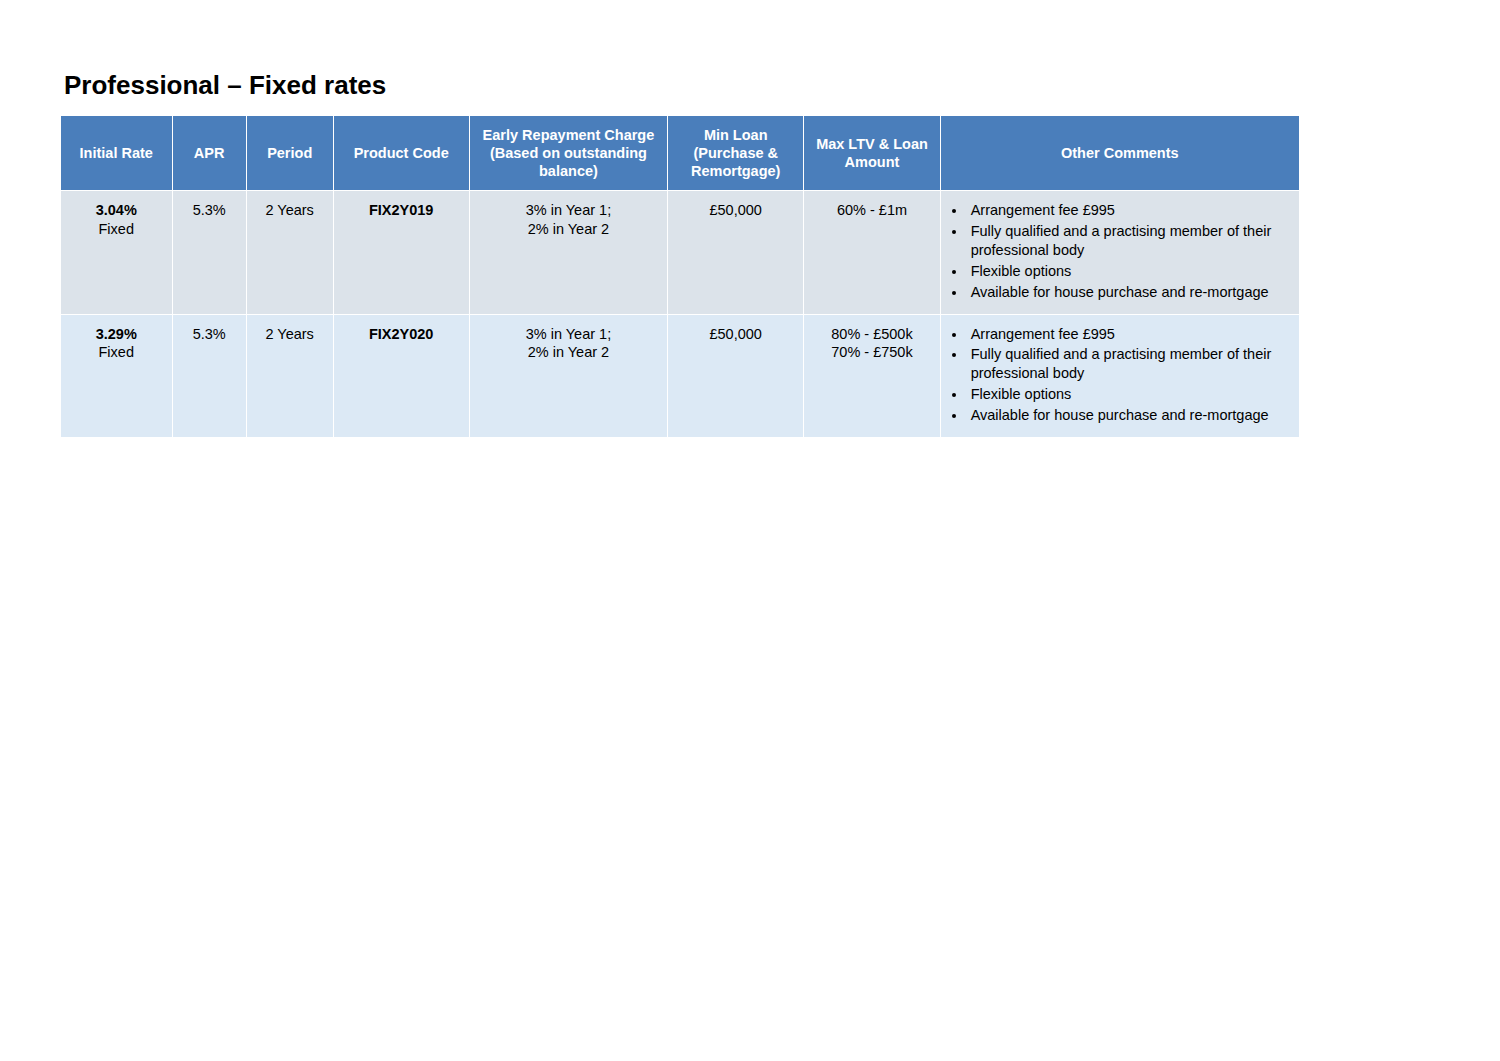Professional – Fixed rates
| Initial Rate | APR | Period | Product Code | Early Repayment Charge (Based on outstanding balance) | Min Loan (Purchase & Remortgage) | Max LTV & Loan Amount | Other Comments |
| --- | --- | --- | --- | --- | --- | --- | --- |
| 3.04% Fixed | 5.3% | 2 Years | FIX2Y019 | 3% in Year 1; 2% in Year 2 | £50,000 | 60% - £1m | Arrangement fee £995 Fully qualified and a practising member of their professional body Flexible options Available for house purchase and re-mortgage |
| 3.29% Fixed | 5.3% | 2 Years | FIX2Y020 | 3% in Year 1; 2% in Year 2 | £50,000 | 80% - £500k 70% - £750k | Arrangement fee £995 Fully qualified and a practising member of their professional body Flexible options Available for house purchase and re-mortgage |